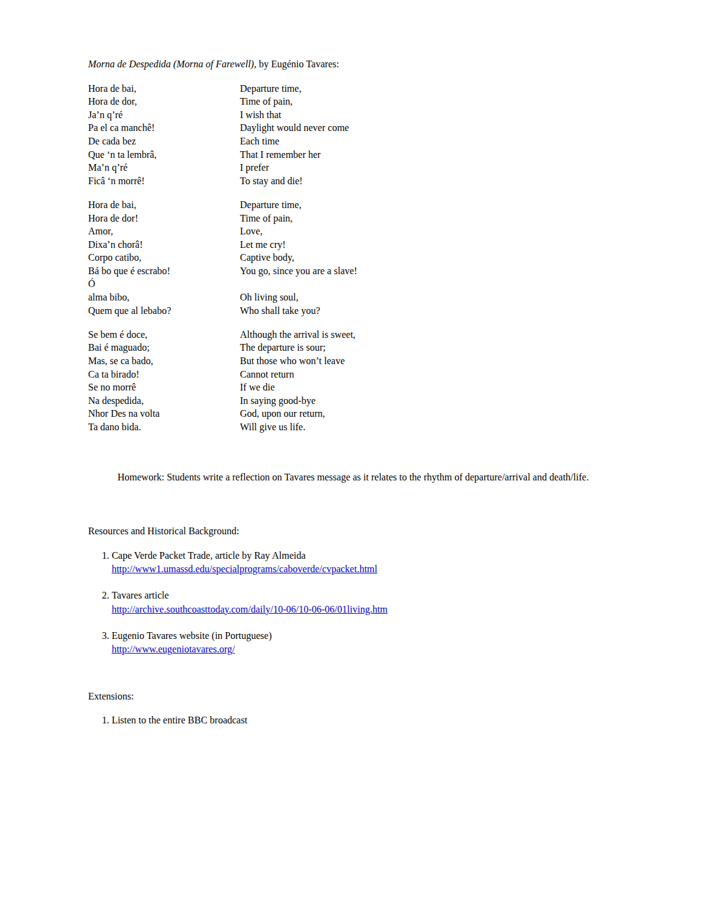Morna de Despedida (Morna of Farewell), by Eugénio Tavares:
| Hora de bai, | Departure time, |
| Hora de dor, | Time of pain, |
| Ja’n q’ré | I wish that |
| Pa el ca manchê! | Daylight would never come |
| De cada bez | Each time |
| Que ‘n ta lembrâ, | That I remember her |
| Ma’n q’ré | I prefer |
| Ficâ ‘n morrê! | To stay and die! |
| Hora de bai, | Departure time, |
| Hora de dor! | Time of pain, |
| Amor, | Love, |
| Dixa’n chorâ! | Let me cry! |
| Corpo catibo, | Captive body, |
| Bá bo que é escrabo! | You go, since you are a slave! |
| Ó | |
| alma bibo, | Oh living soul, |
| Quem que al lebabo? | Who shall take you? |
| Se bem é doce, | Although the arrival is sweet, |
| Bai é maguado; | The departure is sour; |
| Mas, se ca bado, | But those who won’t leave |
| Ca ta birado! | Cannot return |
| Se no morrê | If we die |
| Na despedida, | In saying good-bye |
| Nhor Des na volta | God, upon our return, |
| Ta dano bida. | Will give us life. |
Homework: Students write a reflection on Tavares message as it relates to the rhythm of departure/arrival and death/life.
Resources and Historical Background:
Cape Verde Packet Trade, article by Ray Almeida
http://www1.umassd.edu/specialprograms/caboverde/cvpacket.html
Tavares article
http://archive.southcoasttoday.com/daily/10-06/10-06-06/01living.htm
Eugenio Tavares website (in Portuguese)
http://www.eugeniotavares.org/
Extensions:
Listen to the entire BBC broadcast